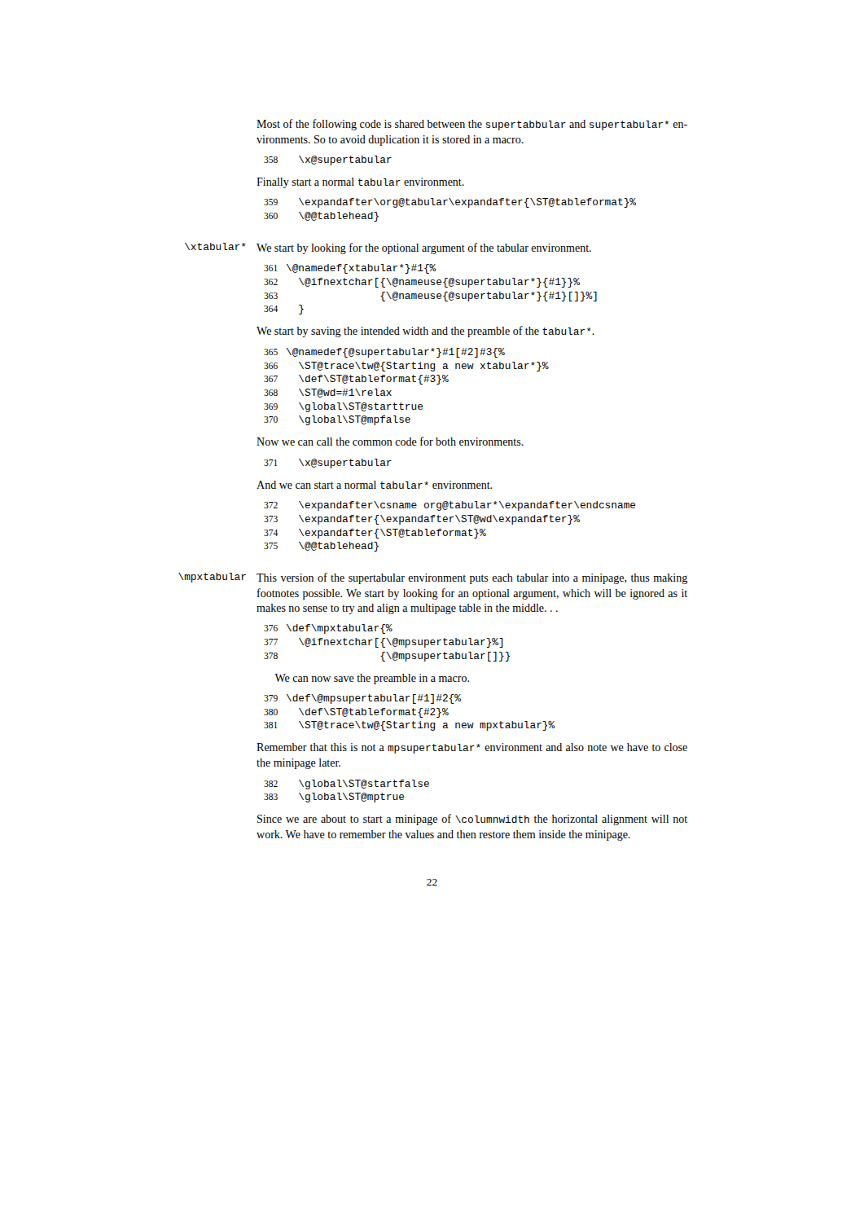Most of the following code is shared between the supertabbular and supertabular* environments. So to avoid duplication it is stored in a macro.
358 \x@supertabular
Finally start a normal tabular environment.
359 \expandafter\org@tabular\expandafter{\ST@tableformat}%
360 \@@tablehead}
\xtabular*
We start by looking for the optional argument of the tabular environment.
361\@namedef{xtabular*}#1{%
362 \@ifnextchar[{\@nameuse{@supertabular*}{#1}}%
363 {\@nameuse{@supertabular*}{#1}[]}%]
364 }
We start by saving the intended width and the preamble of the tabular*.
365\@namedef{@supertabular*}#1[#2]#3{%
366 \ST@trace\tw@{Starting a new xtabular*}%
367 \def\ST@tableformat{#3}%
368 \ST@wd=#1\relax
369 \global\ST@starttrue
370 \global\ST@mpfalse
Now we can call the common code for both environments.
371 \x@supertabular
And we can start a normal tabular* environment.
372 \expandafter\csname org@tabular*\expandafter\endcsname
373 \expandafter{\expandafter\ST@wd\expandafter}%
374 \expandafter{\ST@tableformat}%
375 \@@tablehead}
\mpxtabular
This version of the supertabular environment puts each tabular into a minipage, thus making footnotes possible. We start by looking for an optional argument, which will be ignored as it makes no sense to try and align a multipage table in the middle. . .
376\def\mpxtabular{%
377 \@ifnextchar[{\@mpsupertabular}%]
378 {\@mpsupertabular[]}}
We can now save the preamble in a macro.
379\def\@mpsupertabular[#1]#2{%
380 \def\ST@tableformat{#2}%
381 \ST@trace\tw@{Starting a new mpxtabular}%
Remember that this is not a mpsupertabular* environment and also note we have to close the minipage later.
382 \global\ST@startfalse
383 \global\ST@mptrue
Since we are about to start a minipage of \columnwidth the horizontal alignment will not work. We have to remember the values and then restore them inside the minipage.
22